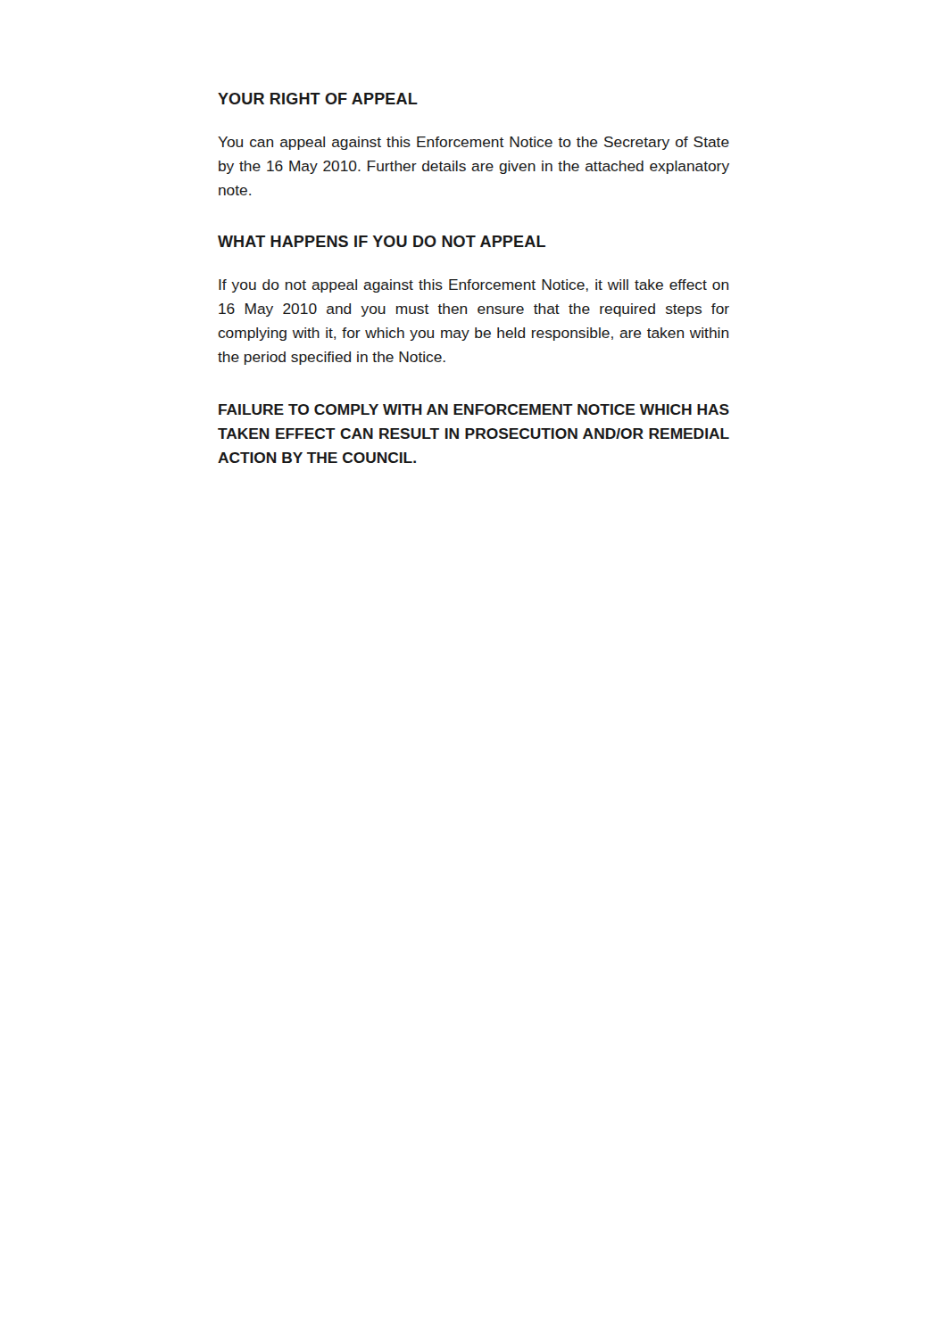YOUR RIGHT OF APPEAL
You can appeal against this Enforcement Notice to the Secretary of State by the 16 May 2010. Further details are given in the attached explanatory note.
WHAT HAPPENS IF YOU DO NOT APPEAL
If you do not appeal against this Enforcement Notice, it will take effect on 16 May 2010 and you must then ensure that the required steps for complying with it, for which you may be held responsible, are taken within the period specified in the Notice.
FAILURE TO COMPLY WITH AN ENFORCEMENT NOTICE WHICH HAS TAKEN EFFECT CAN RESULT IN PROSECUTION AND/OR REMEDIAL ACTION BY THE COUNCIL.